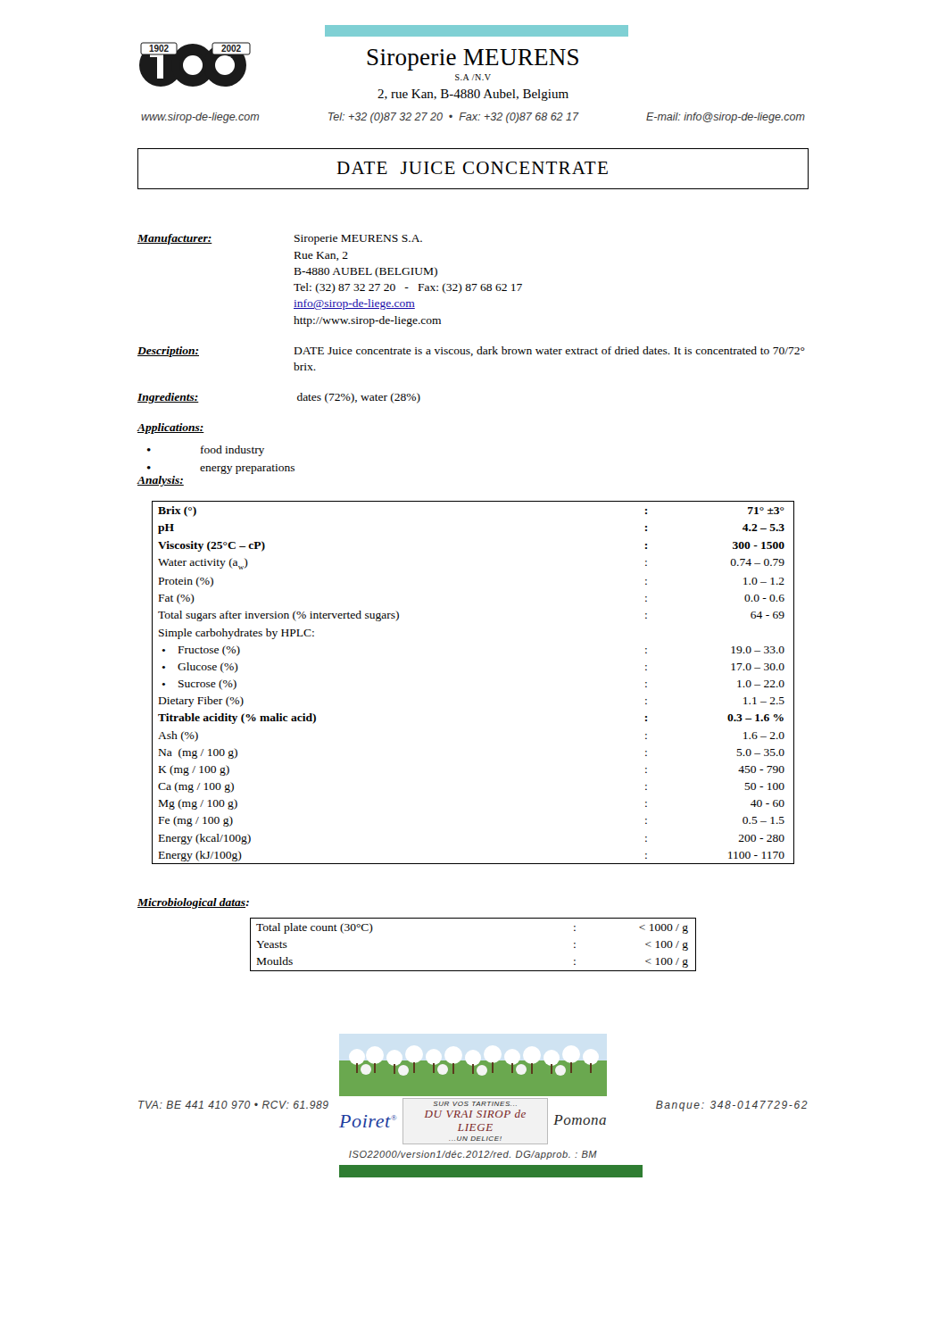1902 2002
Siroperie MEURENS
S.A /N.V
2, rue Kan, B-4880 Aubel, Belgium
www.sirop-de-liege.com Tel: +32 (0)87 32 27 20 • Fax: +32 (0)87 68 62 17 E-mail: info@sirop-de-liege.com
DATE JUICE CONCENTRATE
Manufacturer:
Siroperie MEURENS S.A.
Rue Kan, 2
B-4880 AUBEL (BELGIUM)
Tel: (32) 87 32 27 20 - Fax: (32) 87 68 62 17
info@sirop-de-liege.com
http://www.sirop-de-liege.com
Description:
DATE Juice concentrate is a viscous, dark brown water extract of dried dates. It is concentrated to 70/72° brix.
Ingredients:
dates (72%), water (28%)
Applications:
food industry
energy preparations
Analysis:
| Brix (°) | : | 71° ±3° |
| pH | : | 4.2 – 5.3 |
| Viscosity (25°C – cP) | : | 300 - 1500 |
| Water activity (a w ) | : | 0.74 – 0.79 |
| Protein (%) | : | 1.0 – 1.2 |
| Fat (%) | : | 0.0 - 0.6 |
| Total sugars after inversion (% interverted sugars) | : | 64 - 69 |
| Simple carbohydrates by HPLC: | | |
| Fructose (%) | : | 19.0 – 33.0 |
| Glucose (%) | : | 17.0 – 30.0 |
| Sucrose (%) | : | 1.0 – 22.0 |
| Dietary Fiber (%) | : | 1.1 – 2.5 |
| Titrable acidity (% malic acid) | : | 0.3 – 1.6 % |
| Ash (%) | : | 1.6 – 2.0 |
| Na (mg / 100 g) | : | 5.0 – 35.0 |
| K (mg / 100 g) | : | 450 - 790 |
| Ca (mg / 100 g) | : | 50 - 100 |
| Mg (mg / 100 g) | : | 40 - 60 |
| Fe (mg / 100 g) | : | 0.5 – 1.5 |
| Energy (kcal/100g) | : | 200 - 280 |
| Energy (kJ/100g) | : | 1100 - 1170 |
Microbiological datas:
| Total plate count (30°C) | : | < 1000 / g |
| Yeasts | : | < 100 / g |
| Moulds | : | < 100 / g |
TVA: BE 441 410 970 • RCV: 61.989
Poiret® SUR VOS TARTINES... DU VRAI SIROP de LIEGE ...UN DELICE! Pomona
ISO22000/version1/déc.2012/red. DG/approb. : BM
Banque: 348-0147729-62